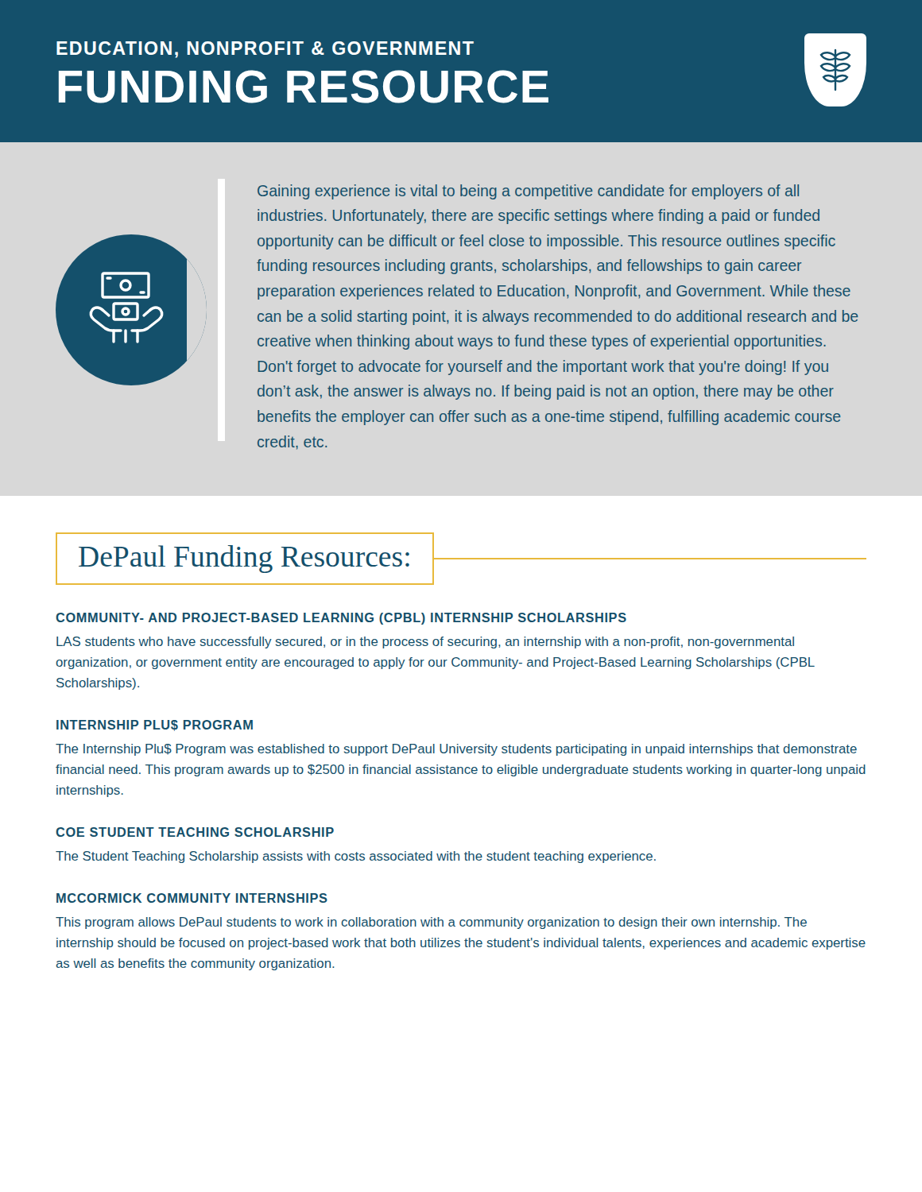Education, Nonprofit & Government
Funding Resource
Gaining experience is vital to being a competitive candidate for employers of all industries. Unfortunately, there are specific settings where finding a paid or funded opportunity can be difficult or feel close to impossible. This resource outlines specific funding resources including grants, scholarships, and fellowships to gain career preparation experiences related to Education, Nonprofit, and Government. While these can be a solid starting point, it is always recommended to do additional research and be creative when thinking about ways to fund these types of experiential opportunities. Don't forget to advocate for yourself and the important work that you're doing! If you don’t ask, the answer is always no. If being paid is not an option, there may be other benefits the employer can offer such as a one-time stipend, fulfilling academic course credit, etc.
DePaul Funding Resources:
Community- and Project-Based Learning (CPBL) Internship Scholarships
LAS students who have successfully secured, or in the process of securing, an internship with a non-profit, non-governmental organization, or government entity are encouraged to apply for our Community- and Project-Based Learning Scholarships (CPBL Scholarships).
Internship Plu$ Program
The Internship Plu$ Program was established to support DePaul University students participating in unpaid internships that demonstrate financial need. This program awards up to $2500 in financial assistance to eligible undergraduate students working in quarter-long unpaid internships.
COE Student Teaching Scholarship
The Student Teaching Scholarship assists with costs associated with the student teaching experience.
McCormick Community Internships
This program allows DePaul students to work in collaboration with a community organization to design their own internship. The internship should be focused on project-based work that both utilizes the student's individual talents, experiences and academic expertise as well as benefits the community organization.